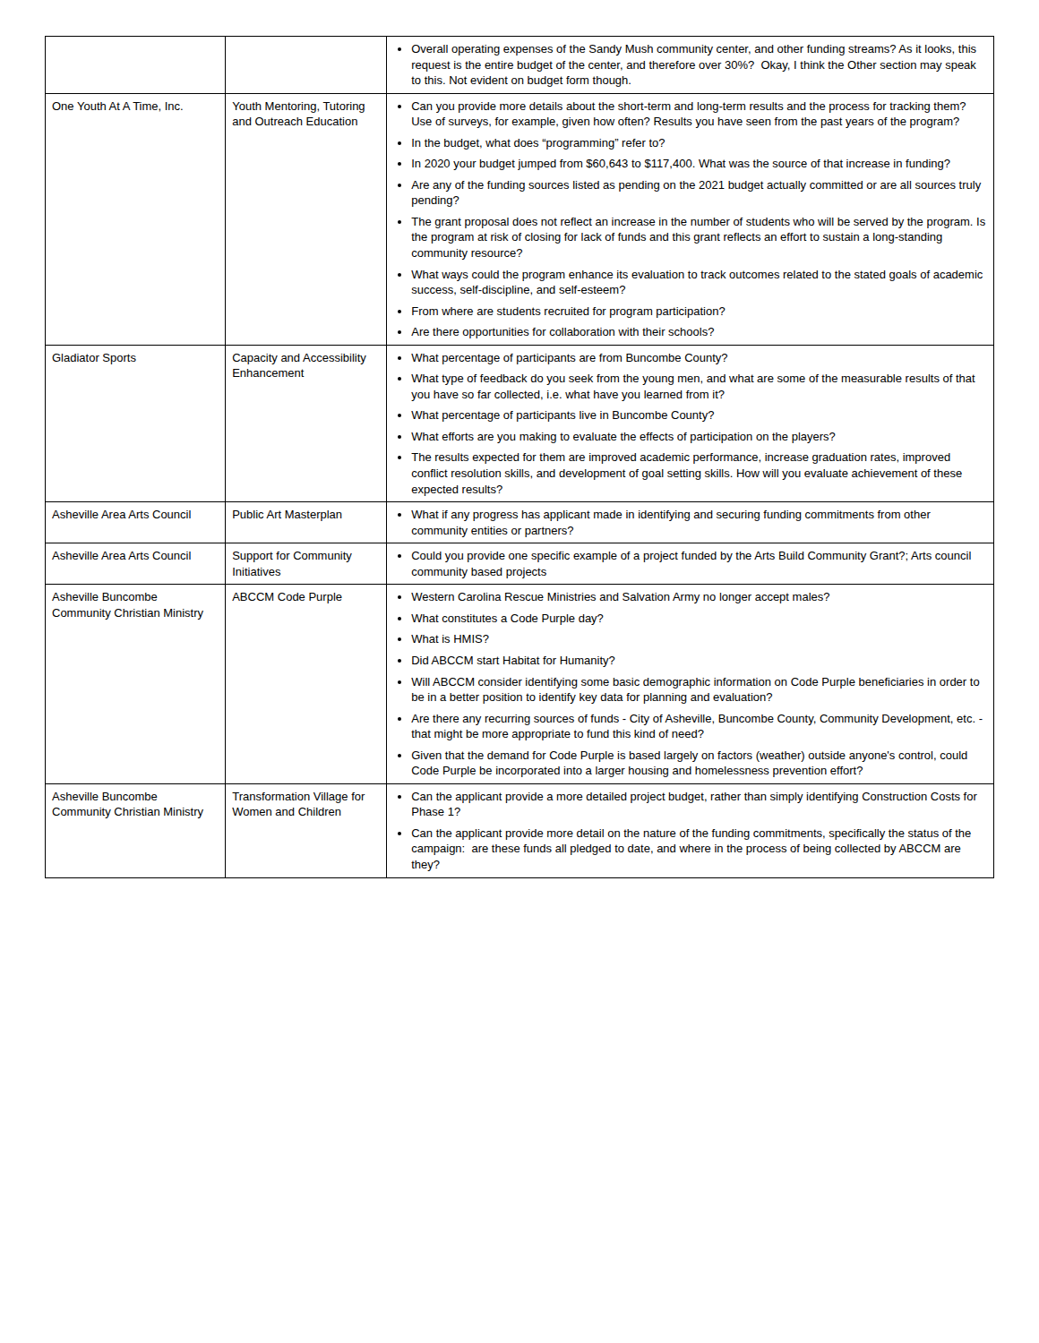| | | Overall operating expenses of the Sandy Mush community center, and other funding streams? As it looks, this request is the entire budget of the center, and therefore over 30%? Okay, I think the Other section may speak to this. Not evident on budget form though. |
| One Youth At A Time, Inc. | Youth Mentoring, Tutoring and Outreach Education | Can you provide more details about the short-term and long-term results and the process for tracking them? Use of surveys, for example, given how often? Results you have seen from the past years of the program? In the budget, what does “programming” refer to? In 2020 your budget jumped from $60,643 to $117,400. What was the source of that increase in funding? Are any of the funding sources listed as pending on the 2021 budget actually committed or are all sources truly pending? The grant proposal does not reflect an increase in the number of students who will be served by the program. Is the program at risk of closing for lack of funds and this grant reflects an effort to sustain a long-standing community resource? What ways could the program enhance its evaluation to track outcomes related to the stated goals of academic success, self-discipline, and self-esteem? From where are students recruited for program participation? Are there opportunities for collaboration with their schools? |
| Gladiator Sports | Capacity and Accessibility Enhancement | What percentage of participants are from Buncombe County? What type of feedback do you seek from the young men, and what are some of the measurable results of that you have so far collected, i.e. what have you learned from it? What percentage of participants live in Buncombe County? What efforts are you making to evaluate the effects of participation on the players? The results expected for them are improved academic performance, increase graduation rates, improved conflict resolution skills, and development of goal setting skills. How will you evaluate achievement of these expected results? |
| Asheville Area Arts Council | Public Art Masterplan | What if any progress has applicant made in identifying and securing funding commitments from other community entities or partners? |
| Asheville Area Arts Council | Support for Community Initiatives | Could you provide one specific example of a project funded by the Arts Build Community Grant?; Arts council community based projects |
| Asheville Buncombe Community Christian Ministry | ABCCM Code Purple | Western Carolina Rescue Ministries and Salvation Army no longer accept males? What constitutes a Code Purple day? What is HMIS? Did ABCCM start Habitat for Humanity? Will ABCCM consider identifying some basic demographic information on Code Purple beneficiaries in order to be in a better position to identify key data for planning and evaluation? Are there any recurring sources of funds - City of Asheville, Buncombe County, Community Development, etc. - that might be more appropriate to fund this kind of need? Given that the demand for Code Purple is based largely on factors (weather) outside anyone's control, could Code Purple be incorporated into a larger housing and homelessness prevention effort? |
| Asheville Buncombe Community Christian Ministry | Transformation Village for Women and Children | Can the applicant provide a more detailed project budget, rather than simply identifying Construction Costs for Phase 1? Can the applicant provide more detail on the nature of the funding commitments, specifically the status of the campaign: are these funds all pledged to date, and where in the process of being collected by ABCCM are they? |